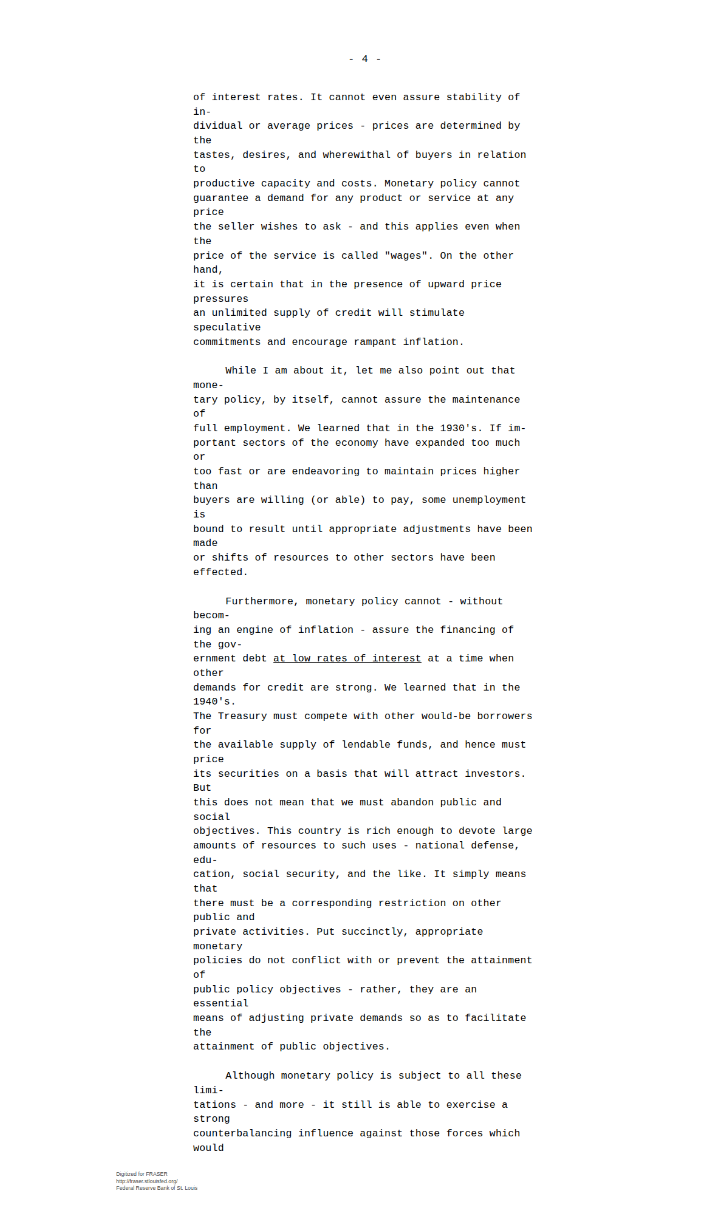- 4 -
of interest rates. It cannot even assure stability of in-
dividual or average prices - prices are determined by the
tastes, desires, and wherewithal of buyers in relation to
productive capacity and costs. Monetary policy cannot
guarantee a demand for any product or service at any price
the seller wishes to ask - and this applies even when the
price of the service is called "wages". On the other hand,
it is certain that in the presence of upward price pressures
an unlimited supply of credit will stimulate speculative
commitments and encourage rampant inflation.
While I am about it, let me also point out that mone-
tary policy, by itself, cannot assure the maintenance of
full employment. We learned that in the 1930's. If im-
portant sectors of the economy have expanded too much or
too fast or are endeavoring to maintain prices higher than
buyers are willing (or able) to pay, some unemployment is
bound to result until appropriate adjustments have been made
or shifts of resources to other sectors have been effected.
Furthermore, monetary policy cannot - without becom-
ing an engine of inflation - assure the financing of the gov-
ernment debt at low rates of interest at a time when other
demands for credit are strong. We learned that in the 1940's.
The Treasury must compete with other would-be borrowers for
the available supply of lendable funds, and hence must price
its securities on a basis that will attract investors. But
this does not mean that we must abandon public and social
objectives. This country is rich enough to devote large
amounts of resources to such uses - national defense, edu-
cation, social security, and the like. It simply means that
there must be a corresponding restriction on other public and
private activities. Put succinctly, appropriate monetary
policies do not conflict with or prevent the attainment of
public policy objectives - rather, they are an essential
means of adjusting private demands so as to facilitate the
attainment of public objectives.
Although monetary policy is subject to all these limi-
tations - and more - it still is able to exercise a strong
counterbalancing influence against those forces which would
Digitized for FRASER
http://fraser.stlouisfed.org/
Federal Reserve Bank of St. Louis